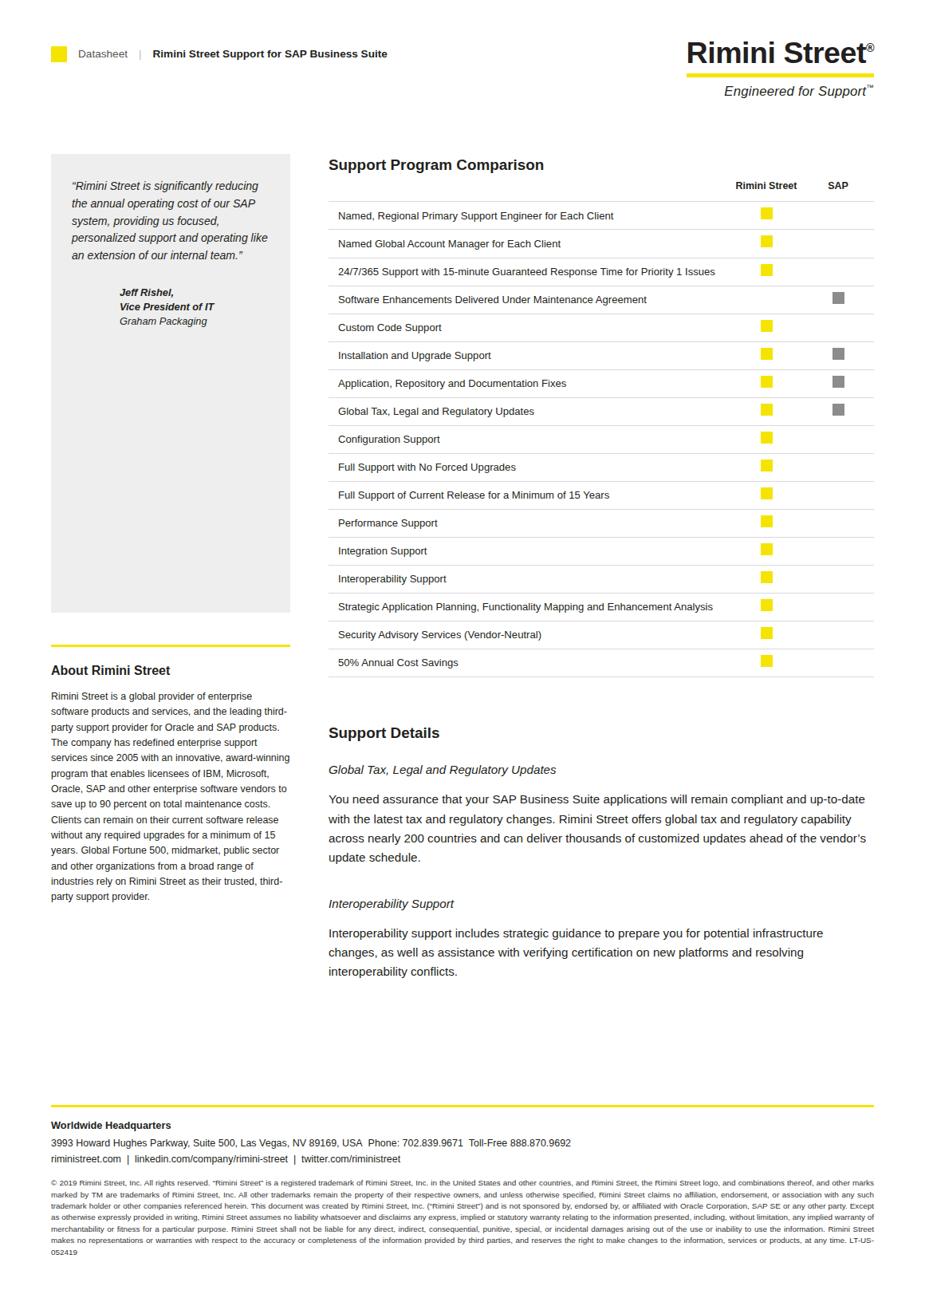Datasheet | Rimini Street Support for SAP Business Suite
Rimini Street®
Engineered for Support™
“Rimini Street is significantly reducing the annual operating cost of our SAP system, providing us focused, personalized support and operating like an extension of our internal team.”
Jeff Rishel,
Vice President of IT
Graham Packaging
About Rimini Street
Rimini Street is a global provider of enterprise software products and services, and the leading third-party support provider for Oracle and SAP products. The company has redefined enterprise support services since 2005 with an innovative, award-winning program that enables licensees of IBM, Microsoft, Oracle, SAP and other enterprise software vendors to save up to 90 percent on total maintenance costs. Clients can remain on their current software release without any required upgrades for a minimum of 15 years. Global Fortune 500, midmarket, public sector and other organizations from a broad range of industries rely on Rimini Street as their trusted, third-party support provider.
Support Program Comparison
| | Rimini Street | SAP |
| --- | --- | --- |
| Named, Regional Primary Support Engineer for Each Client | | |
| Named Global Account Manager for Each Client | | |
| 24/7/365 Support with 15-minute Guaranteed Response Time for Priority 1 Issues | | |
| Software Enhancements Delivered Under Maintenance Agreement | | |
| Custom Code Support | | |
| Installation and Upgrade Support | | |
| Application, Repository and Documentation Fixes | | |
| Global Tax, Legal and Regulatory Updates | | |
| Configuration Support | | |
| Full Support with No Forced Upgrades | | |
| Full Support of Current Release for a Minimum of 15 Years | | |
| Performance Support | | |
| Integration Support | | |
| Interoperability Support | | |
| Strategic Application Planning, Functionality Mapping and Enhancement Analysis | | |
| Security Advisory Services (Vendor-Neutral) | | |
| 50% Annual Cost Savings | | |
Support Details
Global Tax, Legal and Regulatory Updates
You need assurance that your SAP Business Suite applications will remain compliant and up-to-date with the latest tax and regulatory changes. Rimini Street offers global tax and regulatory capability across nearly 200 countries and can deliver thousands of customized updates ahead of the vendor’s update schedule.
Interoperability Support
Interoperability support includes strategic guidance to prepare you for potential infrastructure changes, as well as assistance with verifying certification on new platforms and resolving interoperability conflicts.
Worldwide Headquarters
3993 Howard Hughes Parkway, Suite 500, Las Vegas, NV 89169, USA Phone: 702.839.9671 Toll-Free 888.870.9692
riministreet.com | linkedin.com/company/rimini-street | twitter.com/riministreet
© 2019 Rimini Street, Inc. All rights reserved. “Rimini Street” is a registered trademark of Rimini Street, Inc. in the United States and other countries, and Rimini Street, the Rimini Street logo, and combinations thereof, and other marks marked by TM are trademarks of Rimini Street, Inc. All other trademarks remain the property of their respective owners, and unless otherwise specified, Rimini Street claims no affiliation, endorsement, or association with any such trademark holder or other companies referenced herein. This document was created by Rimini Street, Inc. (“Rimini Street”) and is not sponsored by, endorsed by, or affiliated with Oracle Corporation, SAP SE or any other party. Except as otherwise expressly provided in writing, Rimini Street assumes no liability whatsoever and disclaims any express, implied or statutory warranty relating to the information presented, including, without limitation, any implied warranty of merchantability or fitness for a particular purpose. Rimini Street shall not be liable for any direct, indirect, consequential, punitive, special, or incidental damages arising out of the use or inability to use the information. Rimini Street makes no representations or warranties with respect to the accuracy or completeness of the information provided by third parties, and reserves the right to make changes to the information, services or products, at any time. LT-US-052419